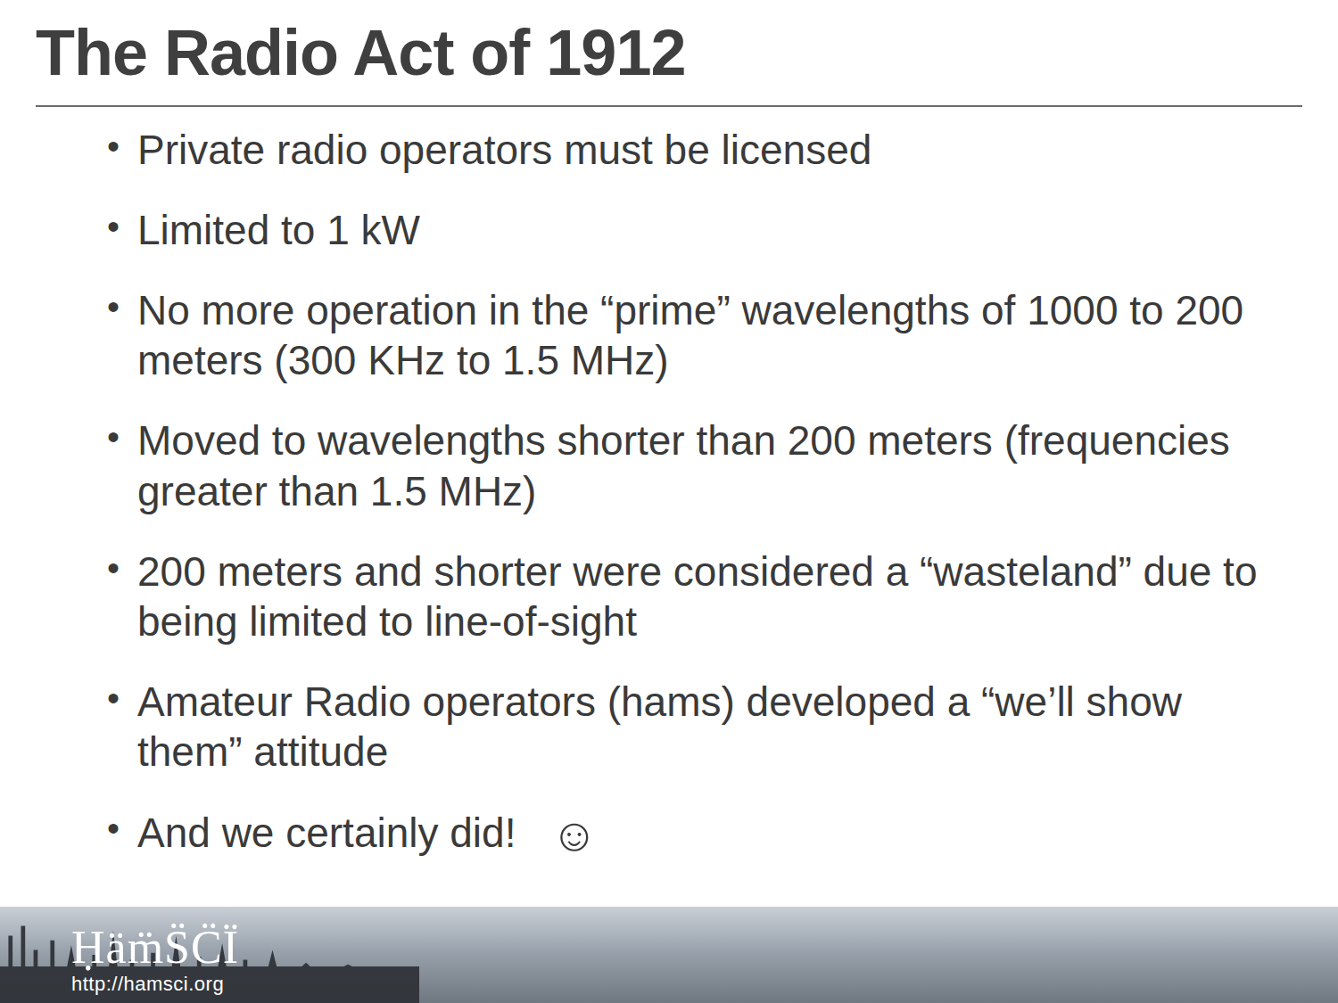The Radio Act of 1912
Private radio operators must be licensed
Limited to 1 kW
No more operation in the “prime” wavelengths of 1000 to 200 meters (300 KHz to 1.5 MHz)
Moved to wavelengths shorter than 200 meters (frequencies greater than 1.5 MHz)
200 meters and shorter were considered a “wasteland” due to being limited to line-of-sight
Amateur Radio operators (hams) developed a “we’ll show them” attitude
And we certainly did! ☺
Ḥäm̈S̈C̈Ï http://hamsci.org